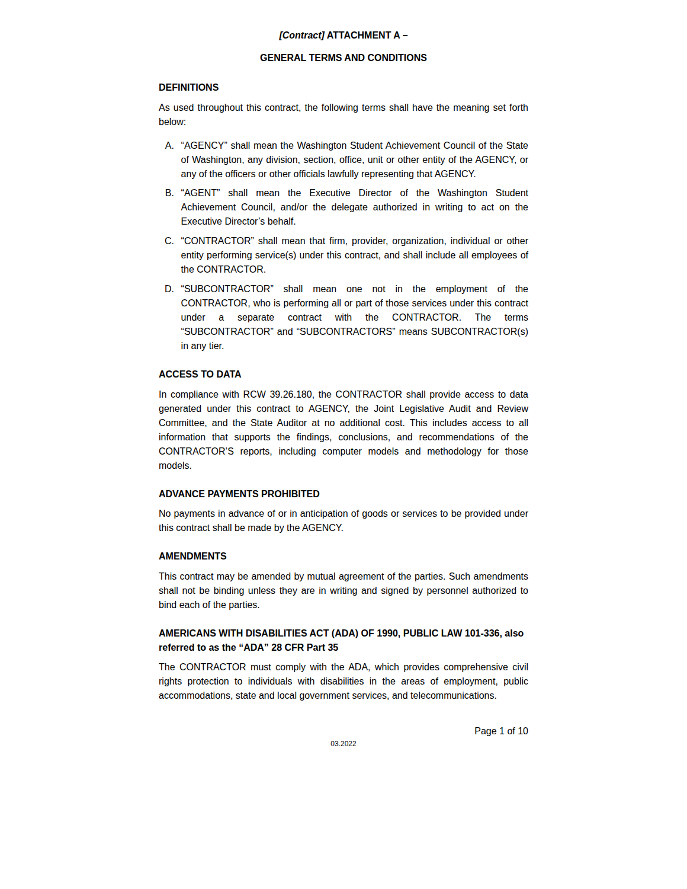[Contract] ATTACHMENT A –
GENERAL TERMS AND CONDITIONS
DEFINITIONS
As used throughout this contract, the following terms shall have the meaning set forth below:
“AGENCY” shall mean the Washington Student Achievement Council of the State of Washington, any division, section, office, unit or other entity of the AGENCY, or any of the officers or other officials lawfully representing that AGENCY.
“AGENT” shall mean the Executive Director of the Washington Student Achievement Council, and/or the delegate authorized in writing to act on the Executive Director’s behalf.
“CONTRACTOR” shall mean that firm, provider, organization, individual or other entity performing service(s) under this contract, and shall include all employees of the CONTRACTOR.
“SUBCONTRACTOR” shall mean one not in the employment of the CONTRACTOR, who is performing all or part of those services under this contract under a separate contract with the CONTRACTOR. The terms “SUBCONTRACTOR” and “SUBCONTRACTORS” means SUBCONTRACTOR(s) in any tier.
ACCESS TO DATA
In compliance with RCW 39.26.180, the CONTRACTOR shall provide access to data generated under this contract to AGENCY, the Joint Legislative Audit and Review Committee, and the State Auditor at no additional cost. This includes access to all information that supports the findings, conclusions, and recommendations of the CONTRACTOR’S reports, including computer models and methodology for those models.
ADVANCE PAYMENTS PROHIBITED
No payments in advance of or in anticipation of goods or services to be provided under this contract shall be made by the AGENCY.
AMENDMENTS
This contract may be amended by mutual agreement of the parties. Such amendments shall not be binding unless they are in writing and signed by personnel authorized to bind each of the parties.
AMERICANS WITH DISABILITIES ACT (ADA) OF 1990, PUBLIC LAW 101-336, also referred to as the “ADA” 28 CFR Part 35
The CONTRACTOR must comply with the ADA, which provides comprehensive civil rights protection to individuals with disabilities in the areas of employment, public accommodations, state and local government services, and telecommunications.
Page 1 of 10
03.2022